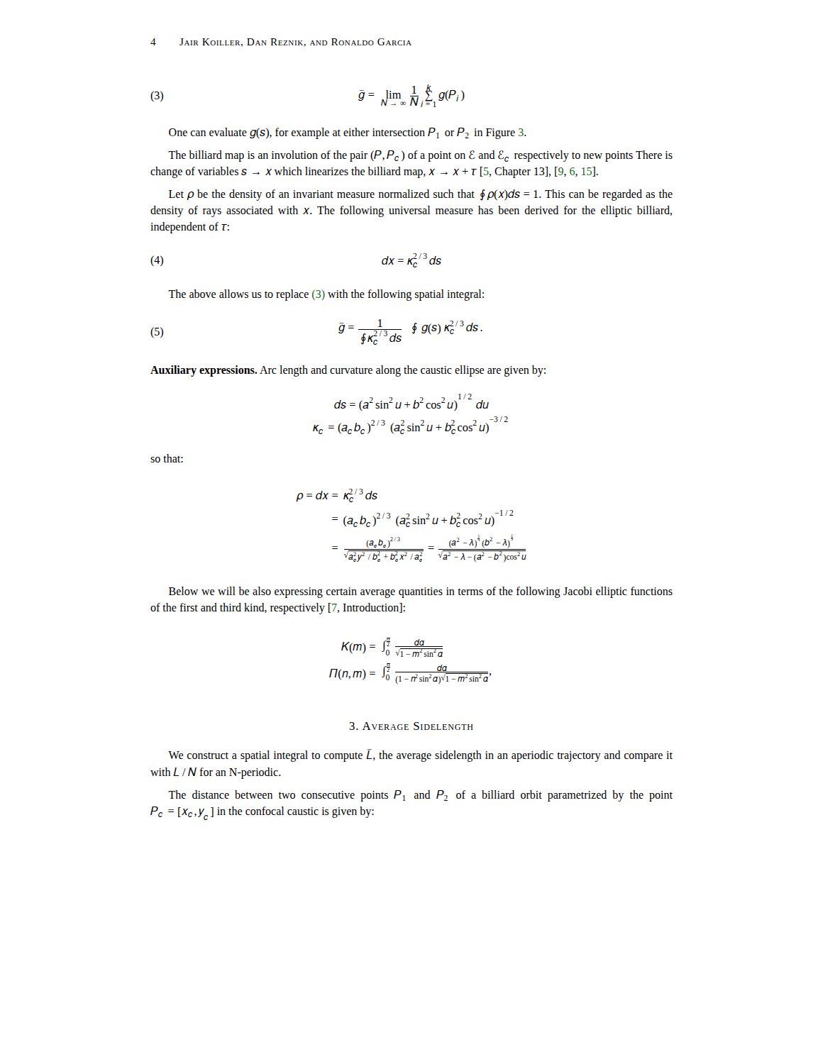4 Jair Koiller, Dan Reznik, and Ronaldo Garcia
(3)
g¯ = lim N→∞ 1N ∑ i=1 k g(Pi)
One can evaluate g(s), for example at either intersection P1 or P2 in Figure 3.
The billiard map is an involution of the pair (P,Pc) of a point on ℰ and ℰc respectively to new points There is change of variables s→x which linearizes the billiard map, x→x+τ [5, Chapter 13], [9, 6, 15].
Let ρ be the density of an invariant measure normalized such that ∮ρ(x)ds=1. This can be regarded as the density of rays associated with x. The following universal measure has been derived for the elliptic billiard, independent of τ:
(4)
dx = κc2/3 ds
The above allows us to replace (3) with the following spatial integral:
(5)
g¯ = 1 ∮κc2/3ds ∮ g(s) κc2/3 ds.
Auxiliary expressions. Arc length and curvature along the caustic ellipse are given by:
ds = ( a2 sin2u + b2 cos2u ) 1/2 du
κc = (acbc) 2/3 ( ac2 sin2u + bc2 cos2u ) −3/2
so that:
ρ=dx= κc2/3ds = (acbc) 2/3 ( ac2 sin2u + bc2 cos2u ) −1/2 = (acbc) 2/3 ac2 y2 / bc2 + bc2 x2 / ac2 = (a2−λ) 13 (b2−λ) 13 a2−λ − (a2−b2) cos2u
Below we will be also expressing certain average quantities in terms of the following Jacobi elliptic functions of the first and third kind, respectively [7, Introduction]:
K(m)= ∫ 0 π2 dα 1−m2sin2α Π(n,m)= ∫ 0 π2 dα (1−n2sin2α) 1−m2sin2α ,
3. Average Sidelength
We construct a spatial integral to compute L¯, the average sidelength in an aperiodic trajectory and compare it with L/N for an N-periodic.
The distance between two consecutive points P1 and P2 of a billiard orbit parametrized by the point Pc=[xc,yc] in the confocal caustic is given by: